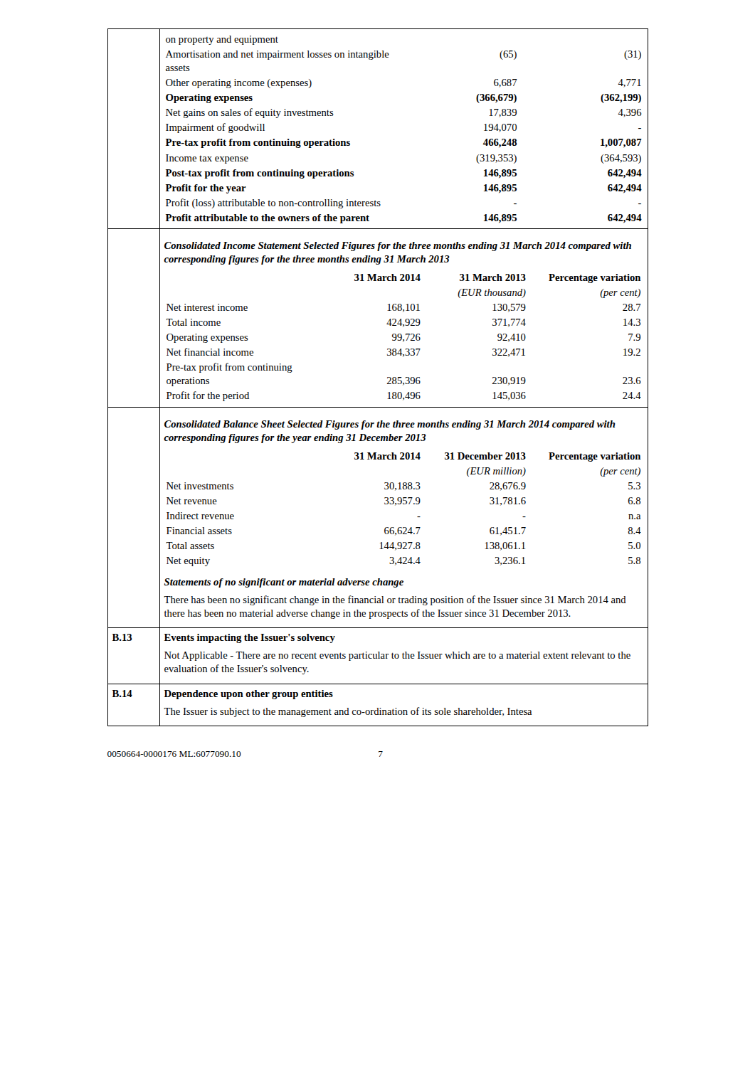| | / on property and equipment / / / / Amortisation and net impairment losses on intangible assets / (65) / (31) / / Other operating income (expenses) / 6,687 / 4,771 / / Operating expenses / (366,679) / (362,199) / / Net gains on sales of equity investments / 17,839 / 4,396 / / Impairment of goodwill / 194,070 / - / / Pre-tax profit from continuing operations / 466,248 / 1,007,087 / / Income tax expense / (319,353) / (364,593) / / Post-tax profit from continuing operations / 146,895 / 642,494 / / Profit for the year / 146,895 / 642,494 / / Profit (loss) attributable to non-controlling interests / - / - / / Profit attributable to the owners of the parent / 146,895 / 642,494 / |
| | Consolidated Income Statement Selected Figures for the three months ending 31 March 2014 compared with corresponding figures for the three months ending 31 March 2013 / / 31 March 2014 / 31 March 2013 / Percentage variation / / --- / --- / --- / --- / / / (EUR thousand) / (per cent) / / Net interest income / 168,101 / 130,579 / 28.7 / / Total income / 424,929 / 371,774 / 14.3 / / Operating expenses / 99,726 / 92,410 / 7.9 / / Net financial income / 384,337 / 322,471 / 19.2 / / Pre-tax profit from continuing operations / 285,396 / 230,919 / 23.6 / / Profit for the period / 180,496 / 145,036 / 24.4 / |
| | Consolidated Balance Sheet Selected Figures for the three months ending 31 March 2014 compared with corresponding figures for the year ending 31 December 2013 / / 31 March 2014 / 31 December 2013 / Percentage variation / / --- / --- / --- / --- / / / (EUR million) / (per cent) / / Net investments / 30,188.3 / 28,676.9 / 5.3 / / Net revenue / 33,957.9 / 31,781.6 / 6.8 / / Indirect revenue / - / - / n.a / / Financial assets / 66,624.7 / 61,451.7 / 8.4 / / Total assets / 144,927.8 / 138,061.1 / 5.0 / / Net equity / 3,424.4 / 3,236.1 / 5.8 / Statements of no significant or material adverse change There has been no significant change in the financial or trading position of the Issuer since 31 March 2014 and there has been no material adverse change in the prospects of the Issuer since 31 December 2013. |
| B.13 | Events impacting the Issuer's solvency Not Applicable - There are no recent events particular to the Issuer which are to a material extent relevant to the evaluation of the Issuer's solvency. |
| B.14 | Dependence upon other group entities The Issuer is subject to the management and co-ordination of its sole shareholder, Intesa |
0050664-0000176 ML:6077090.10
7